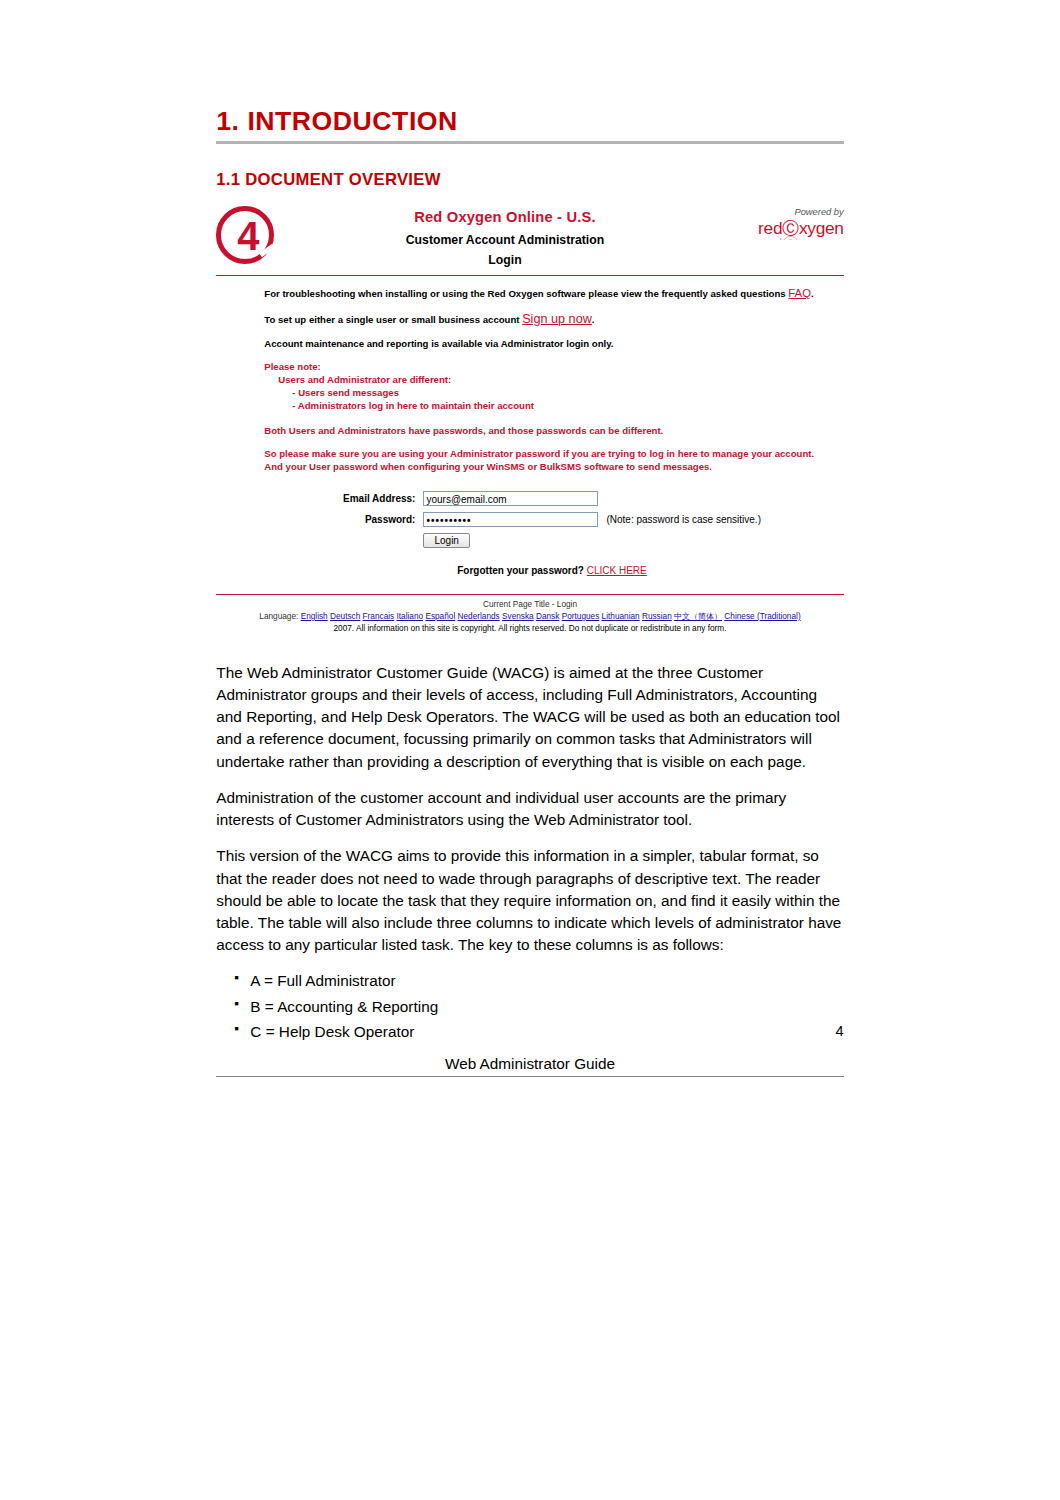1. INTRODUCTION
1.1 DOCUMENT OVERVIEW
Red Oxygen Online - U.S.
Customer Account Administration
Login
Powered by
redⒸxygen
redⒸxygen
For troubleshooting when installing or using the Red Oxygen software please view the frequently asked questions FAQ.
To set up either a single user or small business account Sign up now.
Account maintenance and reporting is available via Administrator login only.
Please note:
Users and Administrator are different:
Users send messages
Administrators log in here to maintain their account
Both Users and Administrators have passwords, and those passwords can be different.
So please make sure you are using your Administrator password if you are trying to log in here to manage your account.
And your User password when configuring your WinSMS or BulkSMS software to send messages.
| Email Address: | yours@email.com | |
| Password: | •••••••••• | (Note: password is case sensitive.) |
| | Login | |
Forgotten your password? CLICK HERE
Current Page Title - Login
Language: English Deutsch Francais Italiano Español Nederlands Svenska Dansk Portugues Lithuanian Russian 中文（简体） Chinese (Traditional)
2007. All information on this site is copyright. All rights reserved. Do not duplicate or redistribute in any form.
The Web Administrator Customer Guide (WACG) is aimed at the three Customer Administrator groups and their levels of access, including Full Administrators, Accounting and Reporting, and Help Desk Operators. The WACG will be used as both an education tool and a reference document, focussing primarily on common tasks that Administrators will undertake rather than providing a description of everything that is visible on each page.
Administration of the customer account and individual user accounts are the primary interests of Customer Administrators using the Web Administrator tool.
This version of the WACG aims to provide this information in a simpler, tabular format, so that the reader does not need to wade through paragraphs of descriptive text. The reader should be able to locate the task that they require information on, and find it easily within the table. The table will also include three columns to indicate which levels of administrator have access to any particular listed task. The key to these columns is as follows:
A = Full Administrator
B = Accounting & Reporting
C = Help Desk Operator
4
Web Administrator Guide